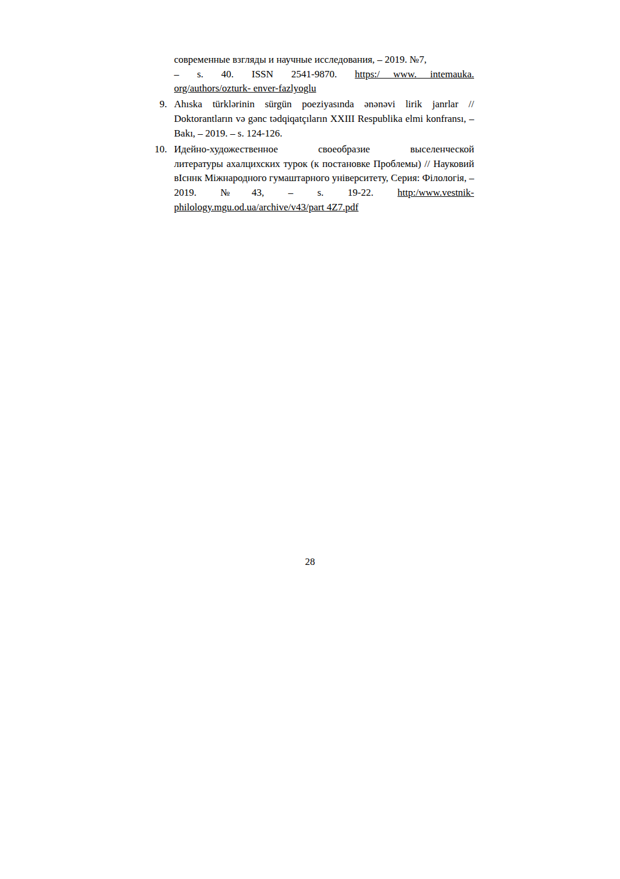современные взгляды и научные исследования, – 2019. №7,
– s. 40. ISSN 2541-9870. https:/ www. intemauka. org/authors/ozturk- enver-fazlyoglu
9. Ahıska türklərinin sürgün poeziyasında ənənəvi lirik janrlar // Doktorantların və gənc tədqiqatçıların XXIII Respublika elmi konfransı, – Bakı, – 2019. – s. 124-126.
10. Идейно-художественное своеобразие выселенческой литературы ахалцихских турок (к постановке Проблемы) // Науковий вІсннк Міжнародного гумаштарного університету, Серия: Філологія, – 2019. №43, – s. 19-22. http:/www.vestnik-philology.mgu.od.ua/archive/v43/part 4Z7.pdf
28